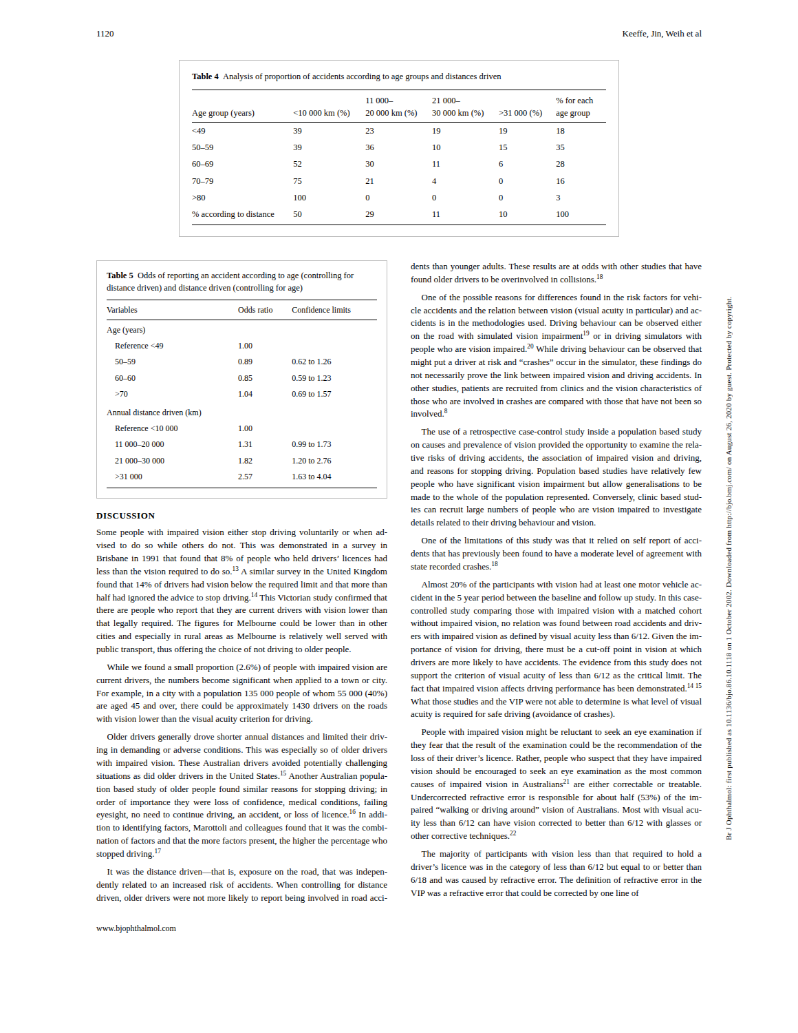Br J Ophthalmol: first published as 10.1136/bjo.86.10.1118 on 1 October 2002. Downloaded from http://bjo.bmj.com/ on August 26, 2020 by guest. Protected by copyright.
1120 Keeffe, Jin, Weih et al
Table 4 Analysis of proportion of accidents according to age groups and distances driven
| Age group (years) | <10 000 km (%) | 11 000– 20 000 km (%) | 21 000– 30 000 km (%) | >31 000 (%) | % for each age group |
| --- | --- | --- | --- | --- | --- |
| <49 | 39 | 23 | 19 | 19 | 18 |
| 50–59 | 39 | 36 | 10 | 15 | 35 |
| 60–69 | 52 | 30 | 11 | 6 | 28 |
| 70–79 | 75 | 21 | 4 | 0 | 16 |
| >80 | 100 | 0 | 0 | 0 | 3 |
| % according to distance | 50 | 29 | 11 | 10 | 100 |
Table 5 Odds of reporting an accident according to age (controlling for distance driven) and distance driven (controlling for age)
| Variables | Odds ratio | Confidence limits |
| --- | --- | --- |
| Age (years) | | |
| Reference <49 | 1.00 | |
| 50–59 | 0.89 | 0.62 to 1.26 |
| 60–60 | 0.85 | 0.59 to 1.23 |
| >70 | 1.04 | 0.69 to 1.57 |
| Annual distance driven (km) | | |
| Reference <10 000 | 1.00 | |
| 11 000–20 000 | 1.31 | 0.99 to 1.73 |
| 21 000–30 000 | 1.82 | 1.20 to 2.76 |
| >31 000 | 2.57 | 1.63 to 4.04 |
DISCUSSION
Some people with impaired vision either stop driving voluntarily or when advised to do so while others do not. This was demonstrated in a survey in Brisbane in 1991 that found that 8% of people who held drivers’ licences had less than the vision required to do so.13 A similar survey in the United Kingdom found that 14% of drivers had vision below the required limit and that more than half had ignored the advice to stop driving.14 This Victorian study confirmed that there are people who report that they are current drivers with vision lower than that legally required. The figures for Melbourne could be lower than in other cities and especially in rural areas as Melbourne is relatively well served with public transport, thus offering the choice of not driving to older people.
While we found a small proportion (2.6%) of people with impaired vision are current drivers, the numbers become significant when applied to a town or city. For example, in a city with a population 135 000 people of whom 55 000 (40%) are aged 45 and over, there could be approximately 1430 drivers on the roads with vision lower than the visual acuity criterion for driving.
Older drivers generally drove shorter annual distances and limited their driving in demanding or adverse conditions. This was especially so of older drivers with impaired vision. These Australian drivers avoided potentially challenging situations as did older drivers in the United States.15 Another Australian population based study of older people found similar reasons for stopping driving; in order of importance they were loss of confidence, medical conditions, failing eyesight, no need to continue driving, an accident, or loss of licence.16 In addition to identifying factors, Marottoli and colleagues found that it was the combination of factors and that the more factors present, the higher the percentage who stopped driving.17
It was the distance driven—that is, exposure on the road, that was independently related to an increased risk of accidents. When controlling for distance driven, older drivers were not more likely to report being involved in road accidents than younger adults. These results are at odds with other studies that have found older drivers to be overinvolved in collisions.18
One of the possible reasons for differences found in the risk factors for vehicle accidents and the relation between vision (visual acuity in particular) and accidents is in the methodologies used. Driving behaviour can be observed either on the road with simulated vision impairment19 or in driving simulators with people who are vision impaired.20 While driving behaviour can be observed that might put a driver at risk and “crashes” occur in the simulator, these findings do not necessarily prove the link between impaired vision and driving accidents. In other studies, patients are recruited from clinics and the vision characteristics of those who are involved in crashes are compared with those that have not been so involved.8
The use of a retrospective case-control study inside a population based study on causes and prevalence of vision provided the opportunity to examine the relative risks of driving accidents, the association of impaired vision and driving, and reasons for stopping driving. Population based studies have relatively few people who have significant vision impairment but allow generalisations to be made to the whole of the population represented. Conversely, clinic based studies can recruit large numbers of people who are vision impaired to investigate details related to their driving behaviour and vision.
One of the limitations of this study was that it relied on self report of accidents that has previously been found to have a moderate level of agreement with state recorded crashes.18
Almost 20% of the participants with vision had at least one motor vehicle accident in the 5 year period between the baseline and follow up study. In this case-controlled study comparing those with impaired vision with a matched cohort without impaired vision, no relation was found between road accidents and drivers with impaired vision as defined by visual acuity less than 6/12. Given the importance of vision for driving, there must be a cut-off point in vision at which drivers are more likely to have accidents. The evidence from this study does not support the criterion of visual acuity of less than 6/12 as the critical limit. The fact that impaired vision affects driving performance has been demonstrated.14 15 What those studies and the VIP were not able to determine is what level of visual acuity is required for safe driving (avoidance of crashes).
People with impaired vision might be reluctant to seek an eye examination if they fear that the result of the examination could be the recommendation of the loss of their driver’s licence. Rather, people who suspect that they have impaired vision should be encouraged to seek an eye examination as the most common causes of impaired vision in Australians21 are either correctable or treatable. Undercorrected refractive error is responsible for about half (53%) of the impaired “walking or driving around” vision of Australians. Most with visual acuity less than 6/12 can have vision corrected to better than 6/12 with glasses or other corrective techniques.22
The majority of participants with vision less than that required to hold a driver’s licence was in the category of less than 6/12 but equal to or better than 6/18 and was caused by refractive error. The definition of refractive error in the VIP was a refractive error that could be corrected by one line of
www.bjophthalmol.com